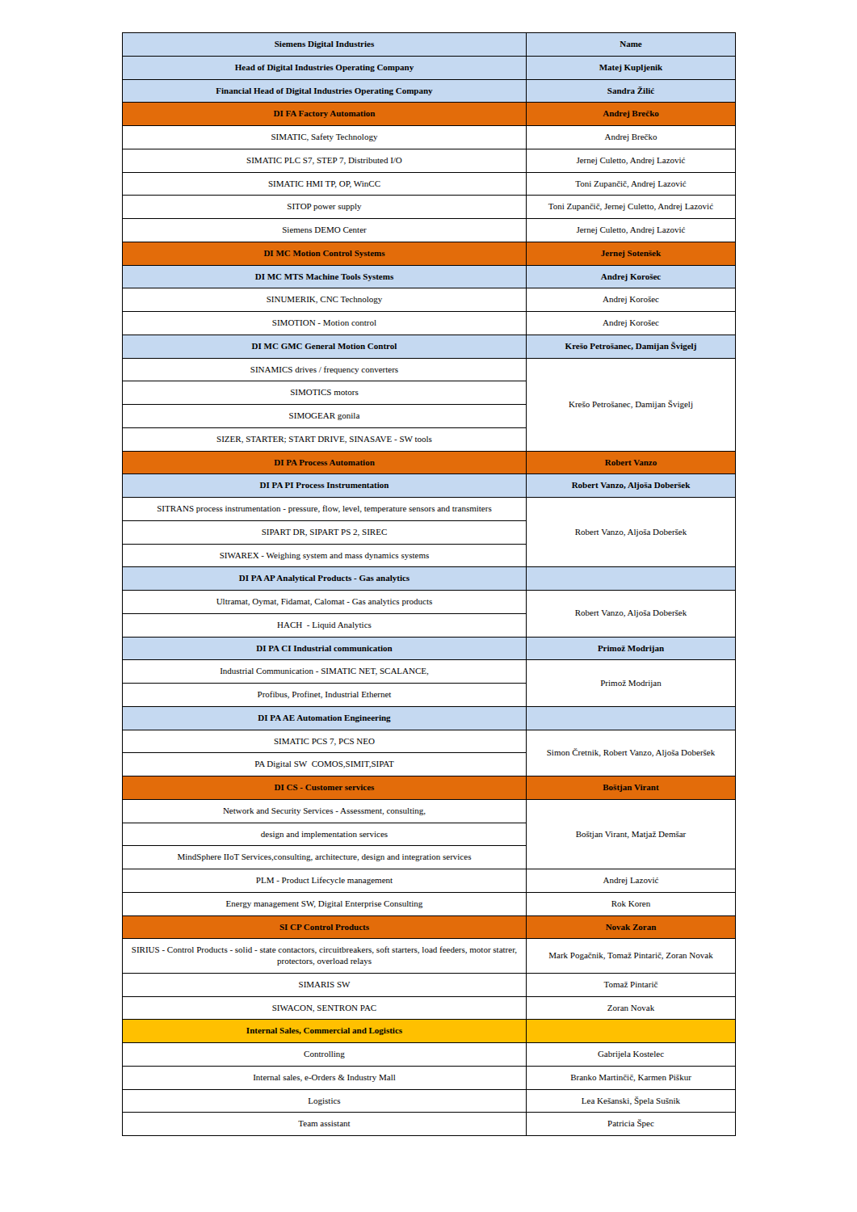| Siemens Digital Industries | Name |
| Head of Digital Industries Operating Company | Matej Kupljenik |
| Financial Head of Digital Industries Operating Company | Sandra Žilić |
| DI FA Factory Automation | Andrej Brečko |
| SIMATIC, Safety Technology | Andrej Brečko |
| SIMATIC PLC S7, STEP 7, Distributed I/O | Jernej Culetto, Andrej Lazović |
| SIMATIC HMI TP, OP, WinCC | Toni Zupančič, Andrej Lazović |
| SITOP power supply | Toni Zupančič, Jernej Culetto, Andrej Lazović |
| Siemens DEMO Center | Jernej Culetto, Andrej Lazović |
| DI MC Motion Control Systems | Jernej Sotenšek |
| DI MC MTS Machine Tools Systems | Andrej Korošec |
| SINUMERIK, CNC Technology | Andrej Korošec |
| SIMOTION - Motion control | Andrej Korošec |
| DI MC GMC General Motion Control | Krešo Petrošanec, Damijan Švigelj |
| SINAMICS drives / frequency converters | Krešo Petrošanec, Damijan Švigelj |
| SIMOTICS motors |
| SIMOGEAR gonila |
| SIZER, STARTER; START DRIVE, SINASAVE - SW tools |
| DI PA Process Automation | Robert Vanzo |
| DI PA PI Process Instrumentation | Robert Vanzo, Aljoša Doberšek |
| SITRANS process instrumentation - pressure, flow, level, temperature sensors and transmiters | Robert Vanzo, Aljoša Doberšek |
| SIPART DR, SIPART PS 2, SIREC |
| SIWAREX - Weighing system and mass dynamics systems |
| DI PA AP Analytical Products - Gas analytics | |
| Ultramat, Oymat, Fidamat, Calomat - Gas analytics products | Robert Vanzo, Aljoša Doberšek |
| HACH - Liquid Analytics |
| DI PA CI Industrial communication | Primož Modrijan |
| Industrial Communication - SIMATIC NET, SCALANCE, | Primož Modrijan |
| Profibus, Profinet, Industrial Ethernet |
| DI PA AE Automation Engineering | |
| SIMATIC PCS 7, PCS NEO | Simon Čretnik, Robert Vanzo, Aljoša Doberšek |
| PA Digital SW COMOS,SIMIT,SIPAT |
| DI CS - Customer services | Boštjan Virant |
| Network and Security Services - Assessment, consulting, | Boštjan Virant, Matjaž Demšar |
| design and implementation services |
| MindSphere IIoT Services,consulting, architecture, design and integration services |
| PLM - Product Lifecycle management | Andrej Lazović |
| Energy management SW, Digital Enterprise Consulting | Rok Koren |
| SI CP Control Products | Novak Zoran |
| SIRIUS - Control Products - solid - state contactors, circuitbreakers, soft starters, load feeders, motor statrer, protectors, overload relays | Mark Pogačnik, Tomaž Pintarič, Zoran Novak |
| SIMARIS SW | Tomaž Pintarič |
| SIWACON, SENTRON PAC | Zoran Novak |
| Internal Sales, Commercial and Logistics | |
| Controlling | Gabrijela Kostelec |
| Internal sales, e-Orders & Industry Mall | Branko Martinčič, Karmen Piškur |
| Logistics | Lea Kešanski, Špela Sušnik |
| Team assistant | Patricia Špec |